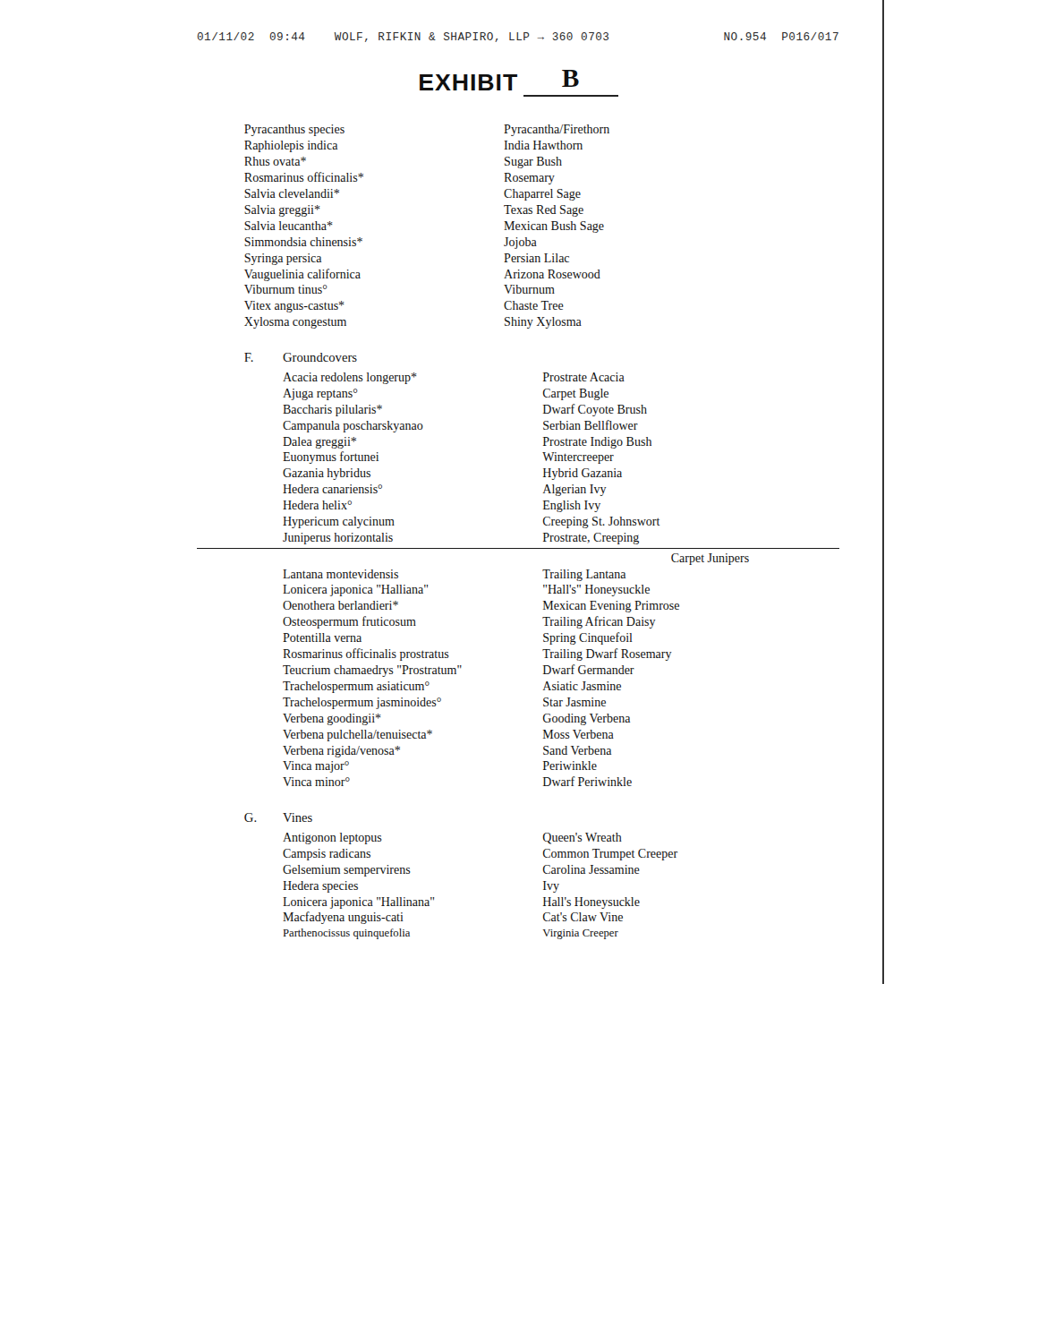01/11/02 09:44 WOLF, RIFKIN & SHAPIRO, LLP → 360 0703 NO.954 P016/017
EXHIBITB
| Pyracanthus species | Pyracantha/Firethorn |
| Raphiolepis indica | India Hawthorn |
| Rhus ovata* | Sugar Bush |
| Rosmarinus officinalis* | Rosemary |
| Salvia clevelandii* | Chaparrel Sage |
| Salvia greggii* | Texas Red Sage |
| Salvia leucantha* | Mexican Bush Sage |
| Simmondsia chinensis* | Jojoba |
| Syringa persica | Persian Lilac |
| Vauguelinia californica | Arizona Rosewood |
| Viburnum tinus° | Viburnum |
| Vitex angus-castus* | Chaste Tree |
| Xylosma congestum | Shiny Xylosma |
F. Groundcovers
| Acacia redolens longerup* | Prostrate Acacia |
| Ajuga reptans° | Carpet Bugle |
| Baccharis pilularis* | Dwarf Coyote Brush |
| Campanula poscharskyanao | Serbian Bellflower |
| Dalea greggii* | Prostrate Indigo Bush |
| Euonymus fortunei | Wintercreeper |
| Gazania hybridus | Hybrid Gazania |
| Hedera canariensis° | Algerian Ivy |
| Hedera helix° | English Ivy |
| Hypericum calycinum | Creeping St. Johnswort |
| Juniperus horizontalis | Prostrate, Creeping |
Carpet Junipers
| Lantana montevidensis | Trailing Lantana |
| Lonicera japonica "Halliana" | "Hall's" Honeysuckle |
| Oenothera berlandieri* | Mexican Evening Primrose |
| Osteospermum fruticosum | Trailing African Daisy |
| Potentilla verna | Spring Cinquefoil |
| Rosmarinus officinalis prostratus | Trailing Dwarf Rosemary |
| Teucrium chamaedrys "Prostratum" | Dwarf Germander |
| Trachelospermum asiaticum° | Asiatic Jasmine |
| Trachelospermum jasminoides° | Star Jasmine |
| Verbena goodingii* | Gooding Verbena |
| Verbena pulchella/tenuisecta* | Moss Verbena |
| Verbena rigida/venosa* | Sand Verbena |
| Vinca major° | Periwinkle |
| Vinca minor° | Dwarf Periwinkle |
G. Vines
| Antigonon leptopus | Queen's Wreath |
| Campsis radicans | Common Trumpet Creeper |
| Gelsemium sempervirens | Carolina Jessamine |
| Hedera species | Ivy |
| Lonicera japonica "Hallinana" | Hall's Honeysuckle |
| Macfadyena unguis-cati | Cat's Claw Vine |
| Parthenocissus quinquefolia | Virginia Creeper |